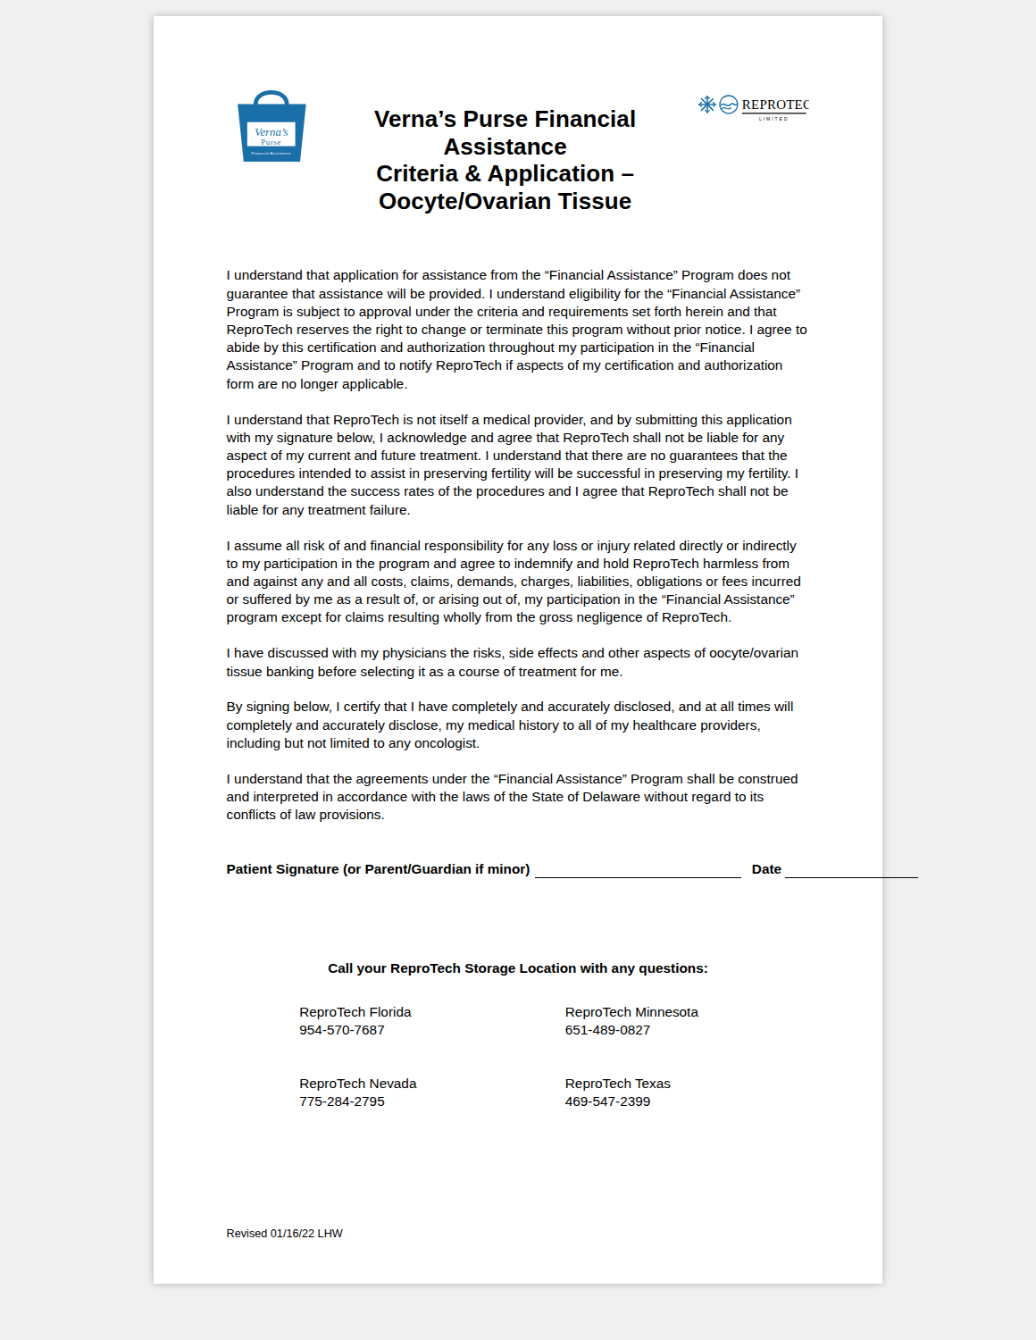Verna's Purse Verna’s Purse Financial Assistance
Verna’s Purse Financial Assistance Criteria & Application – Oocyte/Ovarian Tissue
ReproTech Limited REPROTECH LIMITED
I understand that application for assistance from the “Financial Assistance” Program does not guarantee that assistance will be provided. I understand eligibility for the “Financial Assistance” Program is subject to approval under the criteria and requirements set forth herein and that ReproTech reserves the right to change or terminate this program without prior notice. I agree to abide by this certification and authorization throughout my participation in the “Financial Assistance” Program and to notify ReproTech if aspects of my certification and authorization form are no longer applicable.
I understand that ReproTech is not itself a medical provider, and by submitting this application with my signature below, I acknowledge and agree that ReproTech shall not be liable for any aspect of my current and future treatment. I understand that there are no guarantees that the procedures intended to assist in preserving fertility will be successful in preserving my fertility. I also understand the success rates of the procedures and I agree that ReproTech shall not be liable for any treatment failure.
I assume all risk of and financial responsibility for any loss or injury related directly or indirectly to my participation in the program and agree to indemnify and hold ReproTech harmless from and against any and all costs, claims, demands, charges, liabilities, obligations or fees incurred or suffered by me as a result of, or arising out of, my participation in the “Financial Assistance” program except for claims resulting wholly from the gross negligence of ReproTech.
I have discussed with my physicians the risks, side effects and other aspects of oocyte/ovarian tissue banking before selecting it as a course of treatment for me.
By signing below, I certify that I have completely and accurately disclosed, and at all times will completely and accurately disclose, my medical history to all of my healthcare providers, including but not limited to any oncologist.
I understand that the agreements under the “Financial Assistance” Program shall be construed and interpreted in accordance with the laws of the State of Delaware without regard to its conflicts of law provisions.
Patient Signature (or Parent/Guardian if minor) Date
Call your ReproTech Storage Location with any questions:
| ReproTech Florida 954-570-7687 | ReproTech Minnesota 651-489-0827 |
| ReproTech Nevada 775-284-2795 | ReproTech Texas 469-547-2399 |
Revised 01/16/22 LHW